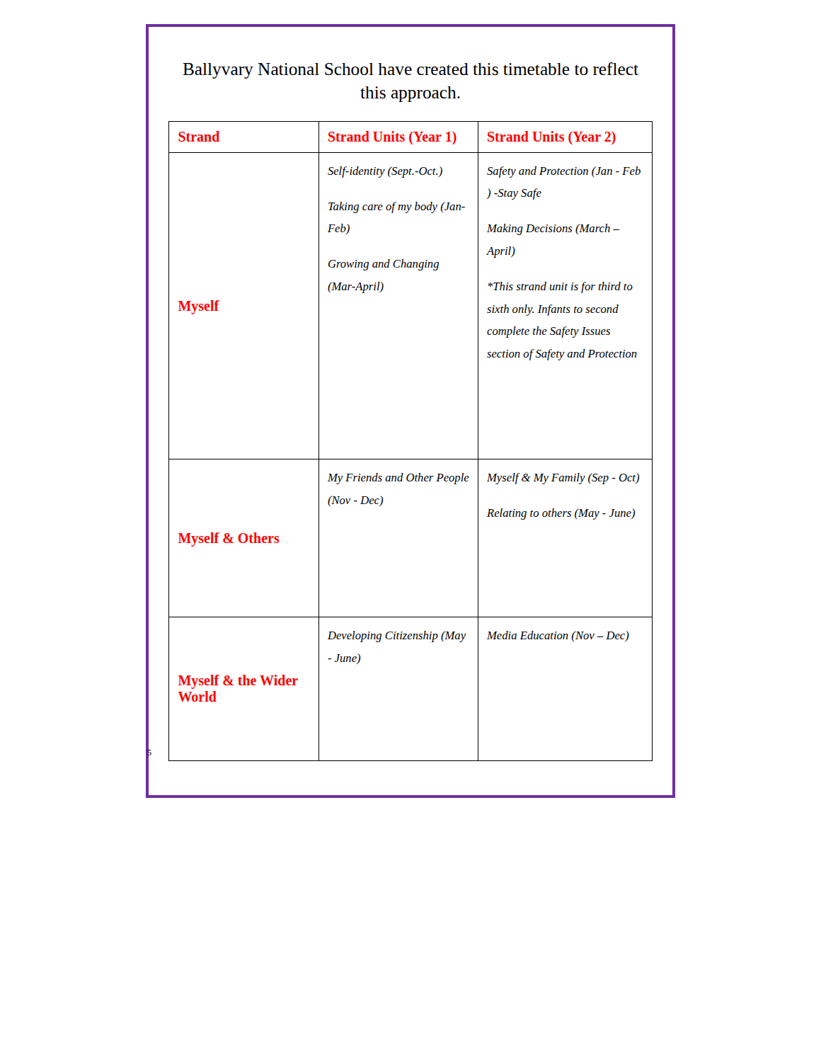Ballyvary National School have created this timetable to reflect this approach.
| Strand | Strand Units (Year 1) | Strand Units (Year 2) |
| --- | --- | --- |
| Myself | Self-identity (Sept.-Oct.) Taking care of my body (Jan-Feb) Growing and Changing (Mar-April) | Safety and Protection (Jan - Feb ) -Stay Safe Making Decisions (March – April) *This strand unit is for third to sixth only. Infants to second complete the Safety Issues section of Safety and Protection |
| Myself & Others | My Friends and Other People (Nov - Dec) | Myself & My Family (Sep - Oct) Relating to others (May - June) |
| Myself & the Wider World | Developing Citizenship (May - June) | Media Education (Nov – Dec) |
5